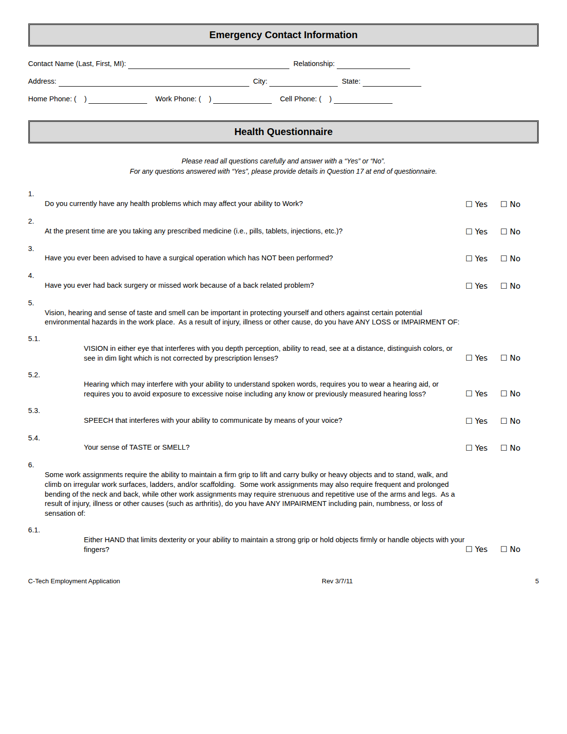Emergency Contact Information
Contact Name (Last, First, MI): Relationship:
Address: City: State:
Home Phone: ( ) Work Phone: ( ) Cell Phone: ( )
Health Questionnaire
Please read all questions carefully and answer with a “Yes” or “No”.
For any questions answered with “Yes”, please provide details in Question 17 at end of questionnaire.
| 1. | | |
| | Do you currently have any health problems which may affect your ability to Work? | ☐ Yes ☐ No |
| 2. | | |
| | At the present time are you taking any prescribed medicine (i.e., pills, tablets, injections, etc.)? | ☐ Yes ☐ No |
| 3. | | |
| | Have you ever been advised to have a surgical operation which has NOT been performed? | ☐ Yes ☐ No |
| 4. | | |
| | Have you ever had back surgery or missed work because of a back related problem? | ☐ Yes ☐ No |
| 5. | | |
| | Vision, hearing and sense of taste and smell can be important in protecting yourself and others against certain potential environmental hazards in the work place. As a result of injury, illness or other cause, do you have ANY LOSS or IMPAIRMENT OF: | |
| 5.1. | |
| | VISION in either eye that interferes with you depth perception, ability to read, see at a distance, distinguish colors, or see in dim light which is not corrected by prescription lenses? | ☐ Yes ☐ No |
| 5.2. | |
| | Hearing which may interfere with your ability to understand spoken words, requires you to wear a hearing aid, or requires you to avoid exposure to excessive noise including any know or previously measured hearing loss? | ☐ Yes ☐ No |
| 5.3. | |
| | SPEECH that interferes with your ability to communicate by means of your voice? | ☐ Yes ☐ No |
| 5.4. | |
| | Your sense of TASTE or SMELL? | ☐ Yes ☐ No |
| 6. | | |
| | Some work assignments require the ability to maintain a firm grip to lift and carry bulky or heavy objects and to stand, walk, and climb on irregular work surfaces, ladders, and/or scaffolding. Some work assignments may also require frequent and prolonged bending of the neck and back, while other work assignments may require strenuous and repetitive use of the arms and legs. As a result of injury, illness or other causes (such as arthritis), do you have ANY IMPAIRMENT including pain, numbness, or loss of sensation of: | |
| 6.1. | |
| | Either HAND that limits dexterity or your ability to maintain a strong grip or hold objects firmly or handle objects with your fingers? | ☐ Yes ☐ No |
C-Tech Employment Application
Rev 3/7/11
5